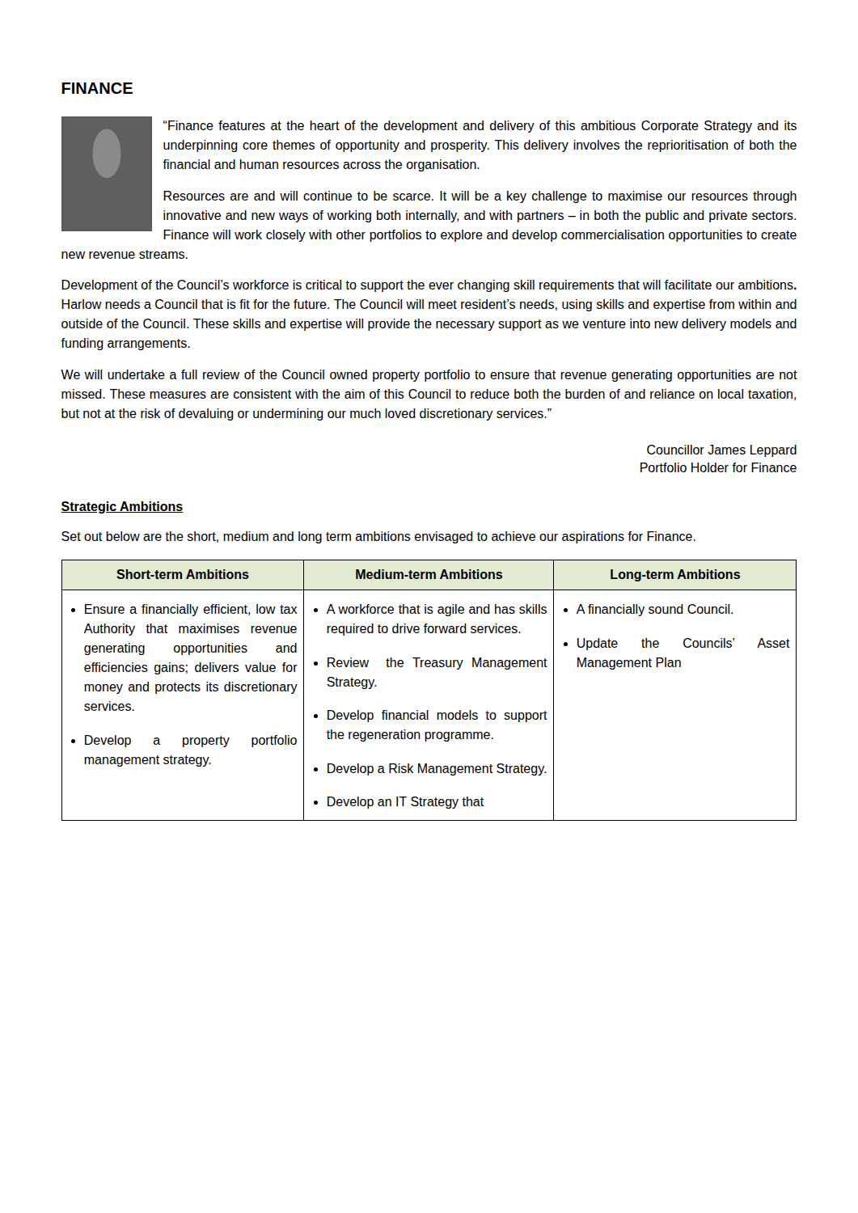FINANCE
“Finance features at the heart of the development and delivery of this ambitious Corporate Strategy and its underpinning core themes of opportunity and prosperity. This delivery involves the reprioritisation of both the financial and human resources across the organisation.
Resources are and will continue to be scarce. It will be a key challenge to maximise our resources through innovative and new ways of working both internally, and with partners – in both the public and private sectors. Finance will work closely with other portfolios to explore and develop commercialisation opportunities to create new revenue streams.
Development of the Council’s workforce is critical to support the ever changing skill requirements that will facilitate our ambitions. Harlow needs a Council that is fit for the future. The Council will meet resident’s needs, using skills and expertise from within and outside of the Council. These skills and expertise will provide the necessary support as we venture into new delivery models and funding arrangements.
We will undertake a full review of the Council owned property portfolio to ensure that revenue generating opportunities are not missed. These measures are consistent with the aim of this Council to reduce both the burden of and reliance on local taxation, but not at the risk of devaluing or undermining our much loved discretionary services.”
Councillor James Leppard
Portfolio Holder for Finance
Strategic Ambitions
Set out below are the short, medium and long term ambitions envisaged to achieve our aspirations for Finance.
| Short-term Ambitions | Medium-term Ambitions | Long-term Ambitions |
| --- | --- | --- |
| Ensure a financially efficient, low tax Authority that maximises revenue generating opportunities and efficiencies gains; delivers value for money and protects its discretionary services. Develop a property portfolio management strategy. | A workforce that is agile and has skills required to drive forward services. Review the Treasury Management Strategy. Develop financial models to support the regeneration programme. Develop a Risk Management Strategy. Develop an IT Strategy that | A financially sound Council. Update the Councils’ Asset Management Plan |